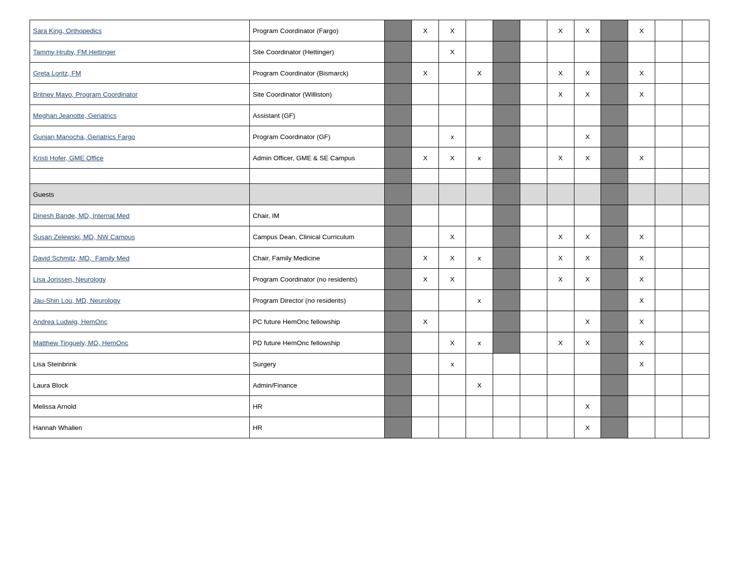| Sara King, Orthopedics | Program Coordinator (Fargo) | | X | X | | | | X | X | | X | | |
| Tammy Hruby, FM Hettinger | Site Coordinator (Hettinger) | | | X | | | | | | | | | |
| Greta Loritz, FM | Program Coordinator (Bismarck) | | X | | X | | | X | X | | X | | |
| Britney Mayo, Program Coordinator | Site Coordinator (Williston) | | | | | | | X | X | | X | | |
| Meghan Jeanotte, Geriatrics | Assistant (GF) | | | | | | | | | | | | |
| Gunjan Manocha, Geriatrics Fargo | Program Coordinator (GF) | | | x | | | | | X | | | | |
| Kristi Hofer, GME Office | Admin Officer, GME & SE Campus | | X | X | x | | | X | X | | X | | |
| Guests | | | | | | | | | | | | | |
| Dinesh Bande, MD, Internal Med | Chair, IM | | | | | | | | | | | | |
| Susan Zelewski, MD, NW Campus | Campus Dean, Clinical Curriculum | | | X | | | | X | X | | X | | |
| David Schmitz, MD, Family Med | Chair, Family Medicine | | X | X | x | | | X | X | | X | | |
| Lisa Jorissen, Neurology | Program Coordinator (no residents) | | X | X | | | | X | X | | X | | |
| Jau-Shin Lou, MD, Neurology | Program Director (no residents) | | | | x | | | | | | X | | |
| Andrea Ludwig, HemOnc | PC future HemOnc fellowship | | X | | | | | | X | | X | | |
| Matthew Tinguely, MD, HemOnc | PD future HemOnc fellowship | | | X | x | | | X | X | | X | | |
| Lisa Steinbrink | Surgery | | | x | | | | | | | X | | |
| Laura Block | Admin/Finance | | | | X | | | | | | | | |
| Melissa Arnold | HR | | | | | | | | X | | | | |
| Hannah Whallen | HR | | | | | | | | X | | | | |